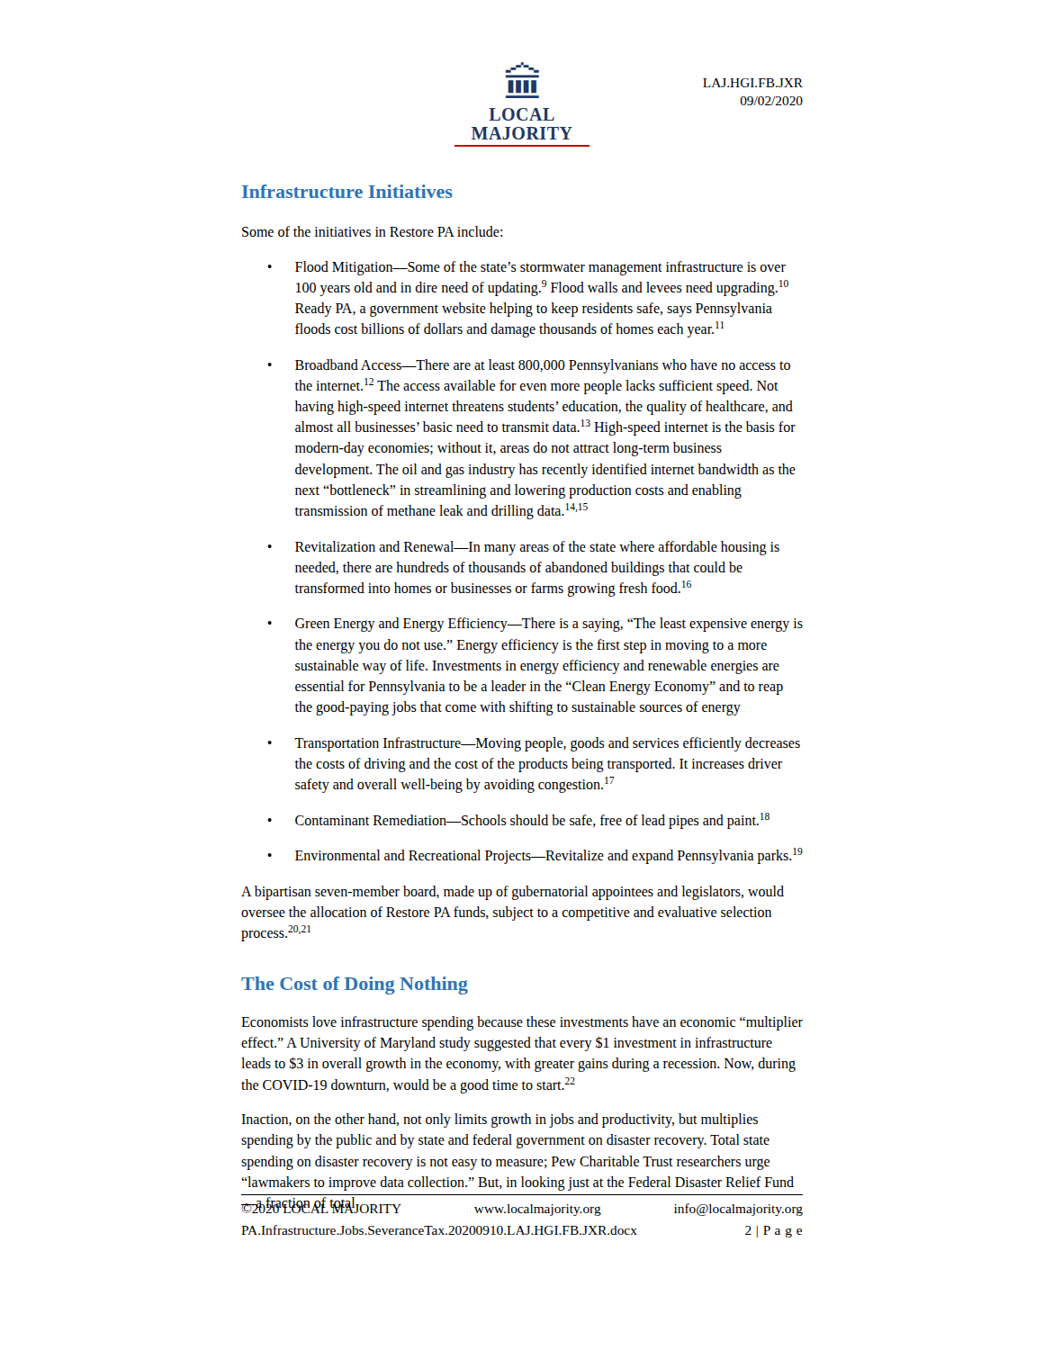🏛
LOCAL
MAJORITY
LAJ.HGI.FB.JXR
09/02/2020
Infrastructure Initiatives
Some of the initiatives in Restore PA include:
Flood Mitigation—Some of the state’s stormwater management infrastructure is over 100 years old and in dire need of updating.9 Flood walls and levees need upgrading.10 Ready PA, a government website helping to keep residents safe, says Pennsylvania floods cost billions of dollars and damage thousands of homes each year.11
Broadband Access—There are at least 800,000 Pennsylvanians who have no access to the internet.12 The access available for even more people lacks sufficient speed. Not having high-speed internet threatens students’ education, the quality of healthcare, and almost all businesses’ basic need to transmit data.13 High-speed internet is the basis for modern-day economies; without it, areas do not attract long-term business development. The oil and gas industry has recently identified internet bandwidth as the next “bottleneck” in streamlining and lowering production costs and enabling transmission of methane leak and drilling data.14,15
Revitalization and Renewal—In many areas of the state where affordable housing is needed, there are hundreds of thousands of abandoned buildings that could be transformed into homes or businesses or farms growing fresh food.16
Green Energy and Energy Efficiency—There is a saying, “The least expensive energy is the energy you do not use.” Energy efficiency is the first step in moving to a more sustainable way of life. Investments in energy efficiency and renewable energies are essential for Pennsylvania to be a leader in the “Clean Energy Economy” and to reap the good-paying jobs that come with shifting to sustainable sources of energy
Transportation Infrastructure—Moving people, goods and services efficiently decreases the costs of driving and the cost of the products being transported. It increases driver safety and overall well-being by avoiding congestion.17
Contaminant Remediation—Schools should be safe, free of lead pipes and paint.18
Environmental and Recreational Projects—Revitalize and expand Pennsylvania parks.19
A bipartisan seven-member board, made up of gubernatorial appointees and legislators, would oversee the allocation of Restore PA funds, subject to a competitive and evaluative selection process.20,21
The Cost of Doing Nothing
Economists love infrastructure spending because these investments have an economic “multiplier effect.” A University of Maryland study suggested that every $1 investment in infrastructure leads to $3 in overall growth in the economy, with greater gains during a recession. Now, during the COVID-19 downturn, would be a good time to start.22
Inaction, on the other hand, not only limits growth in jobs and productivity, but multiplies spending by the public and by state and federal government on disaster recovery. Total state spending on disaster recovery is not easy to measure; Pew Charitable Trust researchers urge “lawmakers to improve data collection.” But, in looking just at the Federal Disaster Relief Fund—a fraction of total
©2020 LOCAL MAJORITY www.localmajority.org info@localmajority.org
PA.Infrastructure.Jobs.SeveranceTax.20200910.LAJ.HGI.FB.JXR.docx 2 | P a g e